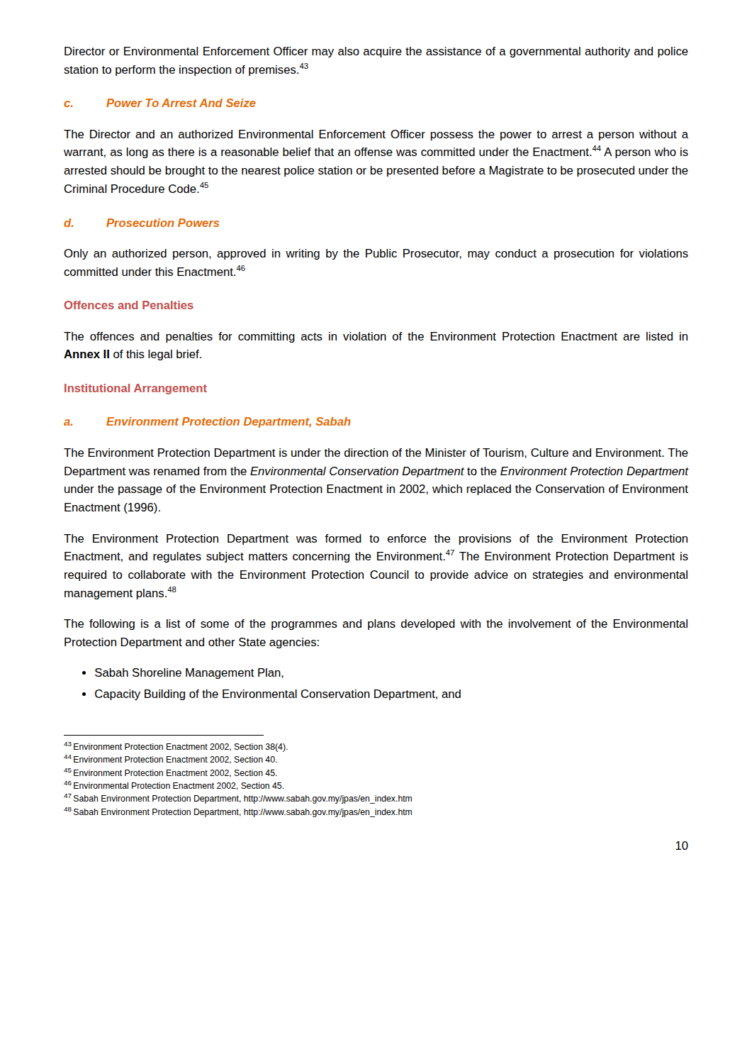Director or Environmental Enforcement Officer may also acquire the assistance of a governmental authority and police station to perform the inspection of premises.43
c. Power To Arrest And Seize
The Director and an authorized Environmental Enforcement Officer possess the power to arrest a person without a warrant, as long as there is a reasonable belief that an offense was committed under the Enactment.44 A person who is arrested should be brought to the nearest police station or be presented before a Magistrate to be prosecuted under the Criminal Procedure Code.45
d. Prosecution Powers
Only an authorized person, approved in writing by the Public Prosecutor, may conduct a prosecution for violations committed under this Enactment.46
Offences and Penalties
The offences and penalties for committing acts in violation of the Environment Protection Enactment are listed in Annex II of this legal brief.
Institutional Arrangement
a. Environment Protection Department, Sabah
The Environment Protection Department is under the direction of the Minister of Tourism, Culture and Environment. The Department was renamed from the Environmental Conservation Department to the Environment Protection Department under the passage of the Environment Protection Enactment in 2002, which replaced the Conservation of Environment Enactment (1996).
The Environment Protection Department was formed to enforce the provisions of the Environment Protection Enactment, and regulates subject matters concerning the Environment.47 The Environment Protection Department is required to collaborate with the Environment Protection Council to provide advice on strategies and environmental management plans.48
The following is a list of some of the programmes and plans developed with the involvement of the Environmental Protection Department and other State agencies:
Sabah Shoreline Management Plan,
Capacity Building of the Environmental Conservation Department, and
43Environment Protection Enactment 2002, Section 38(4).
44Environment Protection Enactment 2002, Section 40.
45Environment Protection Enactment 2002, Section 45.
46Environmental Protection Enactment 2002, Section 45.
47Sabah Environment Protection Department, http://www.sabah.gov.my/jpas/en_index.htm
48Sabah Environment Protection Department, http://www.sabah.gov.my/jpas/en_index.htm
10